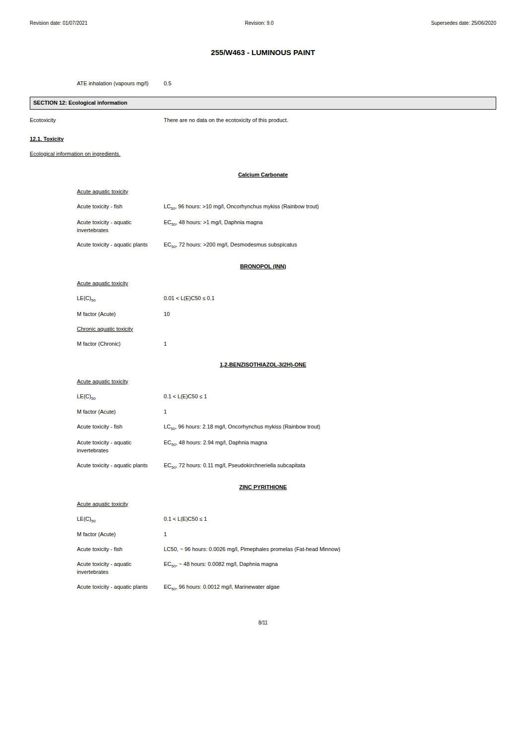Revision date: 01/07/2021 Revision: 9.0 Supersedes date: 25/06/2020
255/W463 - LUMINOUS PAINT
ATE inhalation (vapours mg/l)
0.5
SECTION 12: Ecological information
Ecotoxicity
There are no data on the ecotoxicity of this product.
12.1. Toxicity
Ecological information on ingredients.
Calcium Carbonate
Acute aquatic toxicity
Acute toxicity - fish
LC50, 96 hours: >10 mg/l, Oncorhynchus mykiss (Rainbow trout)
Acute toxicity - aquatic invertebrates
EC50, 48 hours: >1 mg/l, Daphnia magna
Acute toxicity - aquatic plants
EC50, 72 hours: >200 mg/l, Desmodesmus subspicatus
BRONOPOL (INN)
Acute aquatic toxicity
LE(C)50
0.01 < L(E)C50 ≤ 0.1
M factor (Acute)
10
Chronic aquatic toxicity
M factor (Chronic)
1
1,2-BENZISOTHIAZOL-3(2H)-ONE
Acute aquatic toxicity
LE(C)50
0.1 < L(E)C50 ≤ 1
M factor (Acute)
1
Acute toxicity - fish
LC50, 96 hours: 2.18 mg/l, Oncorhynchus mykiss (Rainbow trout)
Acute toxicity - aquatic invertebrates
EC50, 48 hours: 2.94 mg/l, Daphnia magna
Acute toxicity - aquatic plants
EC50, 72 hours: 0.11 mg/l, Pseudokirchneriella subcapitata
ZINC PYRITHIONE
Acute aquatic toxicity
LE(C)50
0.1 < L(E)C50 ≤ 1
M factor (Acute)
1
Acute toxicity - fish
LC50, ~ 96 hours: 0.0026 mg/l, Pimephales promelas (Fat-head Minnow)
Acute toxicity - aquatic invertebrates
EC50, ~ 48 hours: 0.0082 mg/l, Daphnia magna
Acute toxicity - aquatic plants
EC50, 96 hours: 0.0012 mg/l, Marinewater algae
8/11